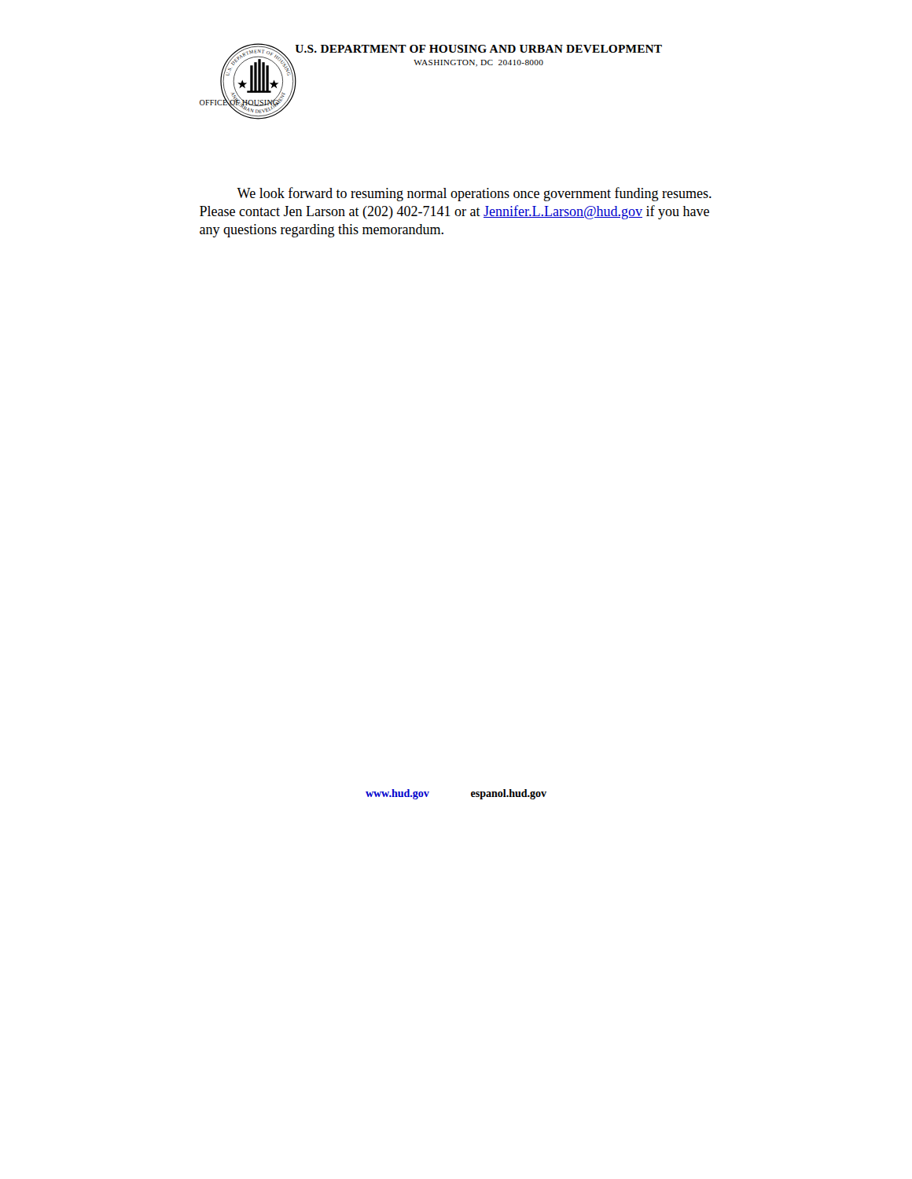U.S. DEPARTMENT OF HOUSING AND URBAN DEVELOPMENT
U.S. DEPARTMENT OF HOUSING AND URBAN DEVELOPMENT
WASHINGTON, DC 20410-8000
OFFICE OF HOUSING
We look forward to resuming normal operations once government funding resumes. Please contact Jen Larson at (202) 402-7141 or at Jennifer.L.Larson@hud.gov if you have any questions regarding this memorandum.
www.hud.gov espanol.hud.gov